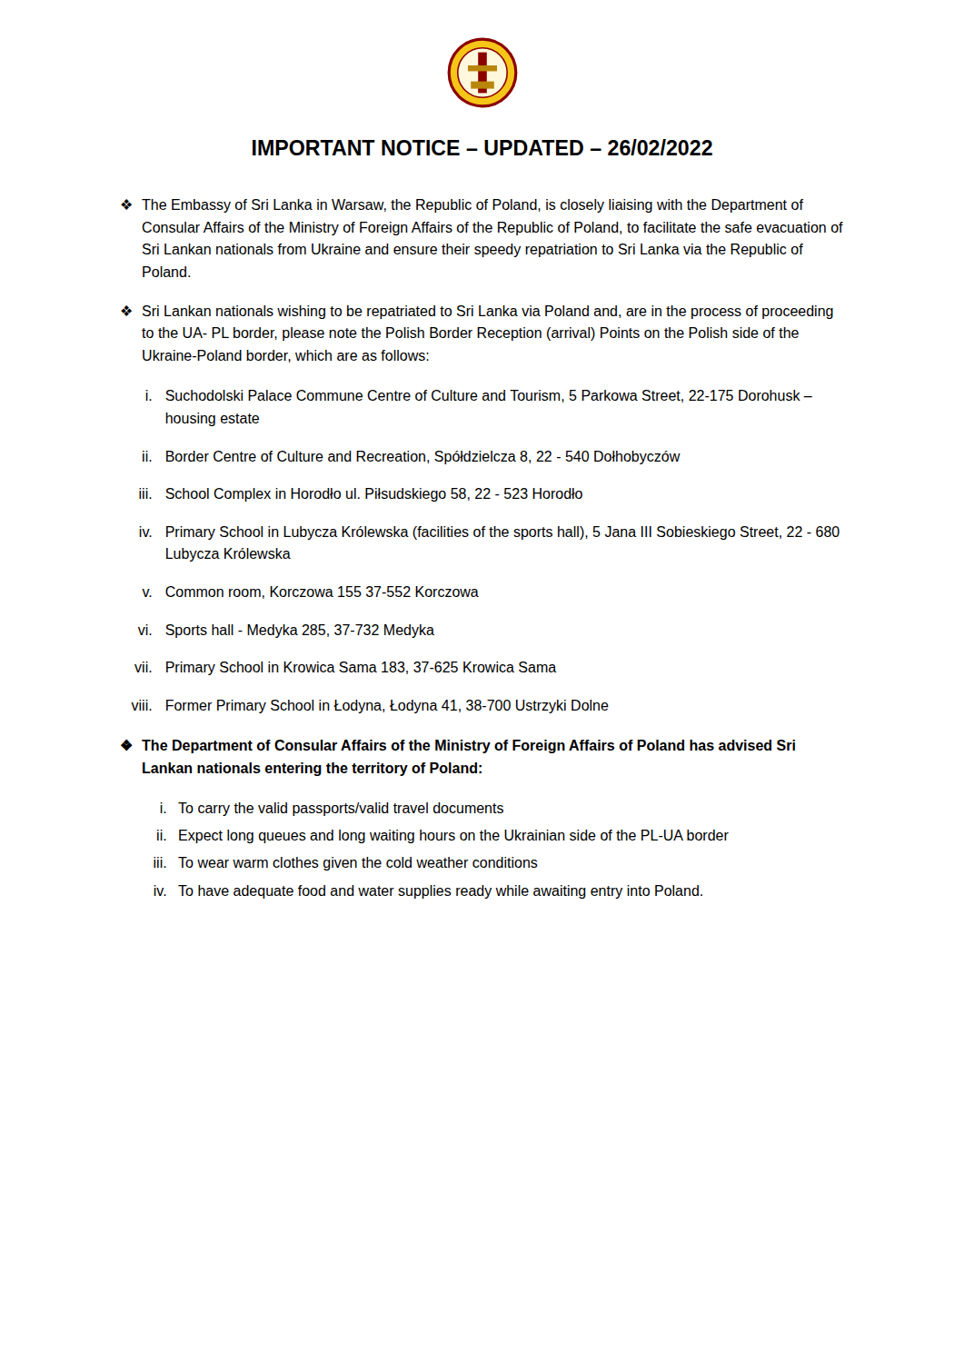IMPORTANT NOTICE – UPDATED – 26/02/2022
The Embassy of Sri Lanka in Warsaw, the Republic of Poland, is closely liaising with the Department of Consular Affairs of the Ministry of Foreign Affairs of the Republic of Poland, to facilitate the safe evacuation of Sri Lankan nationals from Ukraine and ensure their speedy repatriation to Sri Lanka via the Republic of Poland.
Sri Lankan nationals wishing to be repatriated to Sri Lanka via Poland and, are in the process of proceeding to the UA- PL border, please note the Polish Border Reception (arrival) Points on the Polish side of the Ukraine-Poland border, which are as follows:
Suchodolski Palace Commune Centre of Culture and Tourism, 5 Parkowa Street, 22-175 Dorohusk – housing estate
Border Centre of Culture and Recreation, Spółdzielcza 8, 22 - 540 Dołhobyczów
School Complex in Horodło ul. Piłsudskiego 58, 22 - 523 Horodło
Primary School in Lubycza Królewska (facilities of the sports hall), 5 Jana III Sobieskiego Street, 22 - 680 Lubycza Królewska
Common room, Korczowa 155 37-552 Korczowa
Sports hall - Medyka 285, 37-732 Medyka
Primary School in Krowica Sama 183, 37-625 Krowica Sama
Former Primary School in Łodyna, Łodyna 41, 38-700 Ustrzyki Dolne
The Department of Consular Affairs of the Ministry of Foreign Affairs of Poland has advised Sri Lankan nationals entering the territory of Poland:
To carry the valid passports/valid travel documents
Expect long queues and long waiting hours on the Ukrainian side of the PL-UA border
To wear warm clothes given the cold weather conditions
To have adequate food and water supplies ready while awaiting entry into Poland.